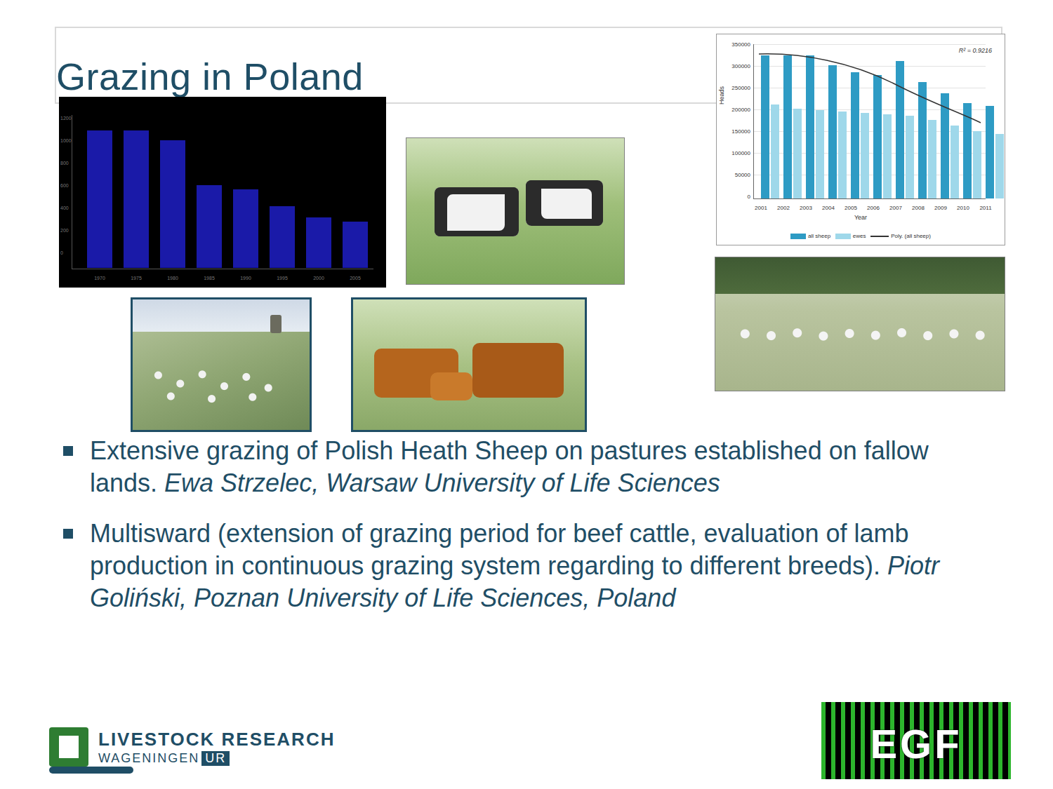Grazing in Poland
1200
1000
800
600
400
200
0
1970
1975
1980
1985
1990
1995
2000
2005
Heads
350000
300000
250000
200000
150000
100000
50000
0
R² = 0.9216
2001
2002
2003
2004
2005
2006
2007
2008
2009
2010
2011
Year
all sheep ewes Poly. (all sheep)
Extensive grazing of Polish Heath Sheep on pastures established on fallow lands. Ewa Strzelec, Warsaw University of Life Sciences
Multisward (extension of grazing period for beef cattle, evaluation of lamb production in continuous grazing system regarding to different breeds). Piotr Goliński, Poznan University of Life Sciences, Poland
LIVESTOCK RESEARCH
WAGENINGENUR
EGF